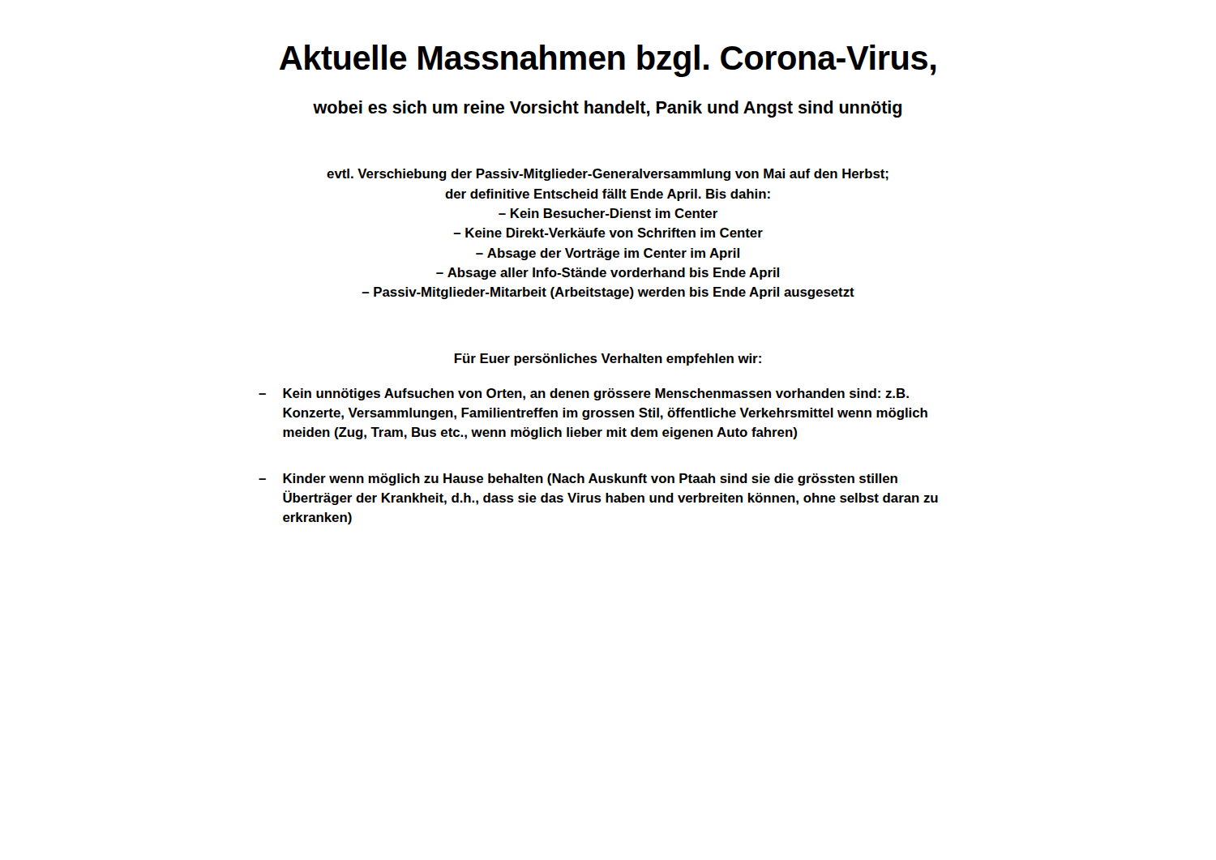Aktuelle Massnahmen bzgl. Corona-Virus,
wobei es sich um reine Vorsicht handelt, Panik und Angst sind unnötig
evtl. Verschiebung der Passiv-Mitglieder-Generalversammlung von Mai auf den Herbst;
der definitive Entscheid fällt Ende April. Bis dahin:
Kein Besucher-Dienst im Center
Keine Direkt-Verkäufe von Schriften im Center
Absage der Vorträge im Center im April
Absage aller Info-Stände vorderhand bis Ende April
Passiv-Mitglieder-Mitarbeit (Arbeitstage) werden bis Ende April ausgesetzt
Für Euer persönliches Verhalten empfehlen wir:
Kein unnötiges Aufsuchen von Orten, an denen grössere Menschenmassen vorhanden sind: z.B. Konzerte, Versammlungen, Familientreffen im grossen Stil, öffentliche Verkehrsmittel wenn möglich meiden (Zug, Tram, Bus etc., wenn möglich lieber mit dem eigenen Auto fahren)
Kinder wenn möglich zu Hause behalten (Nach Auskunft von Ptaah sind sie die grössten stillen Überträger der Krankheit, d.h., dass sie das Virus haben und verbreiten können, ohne selbst daran zu erkranken)